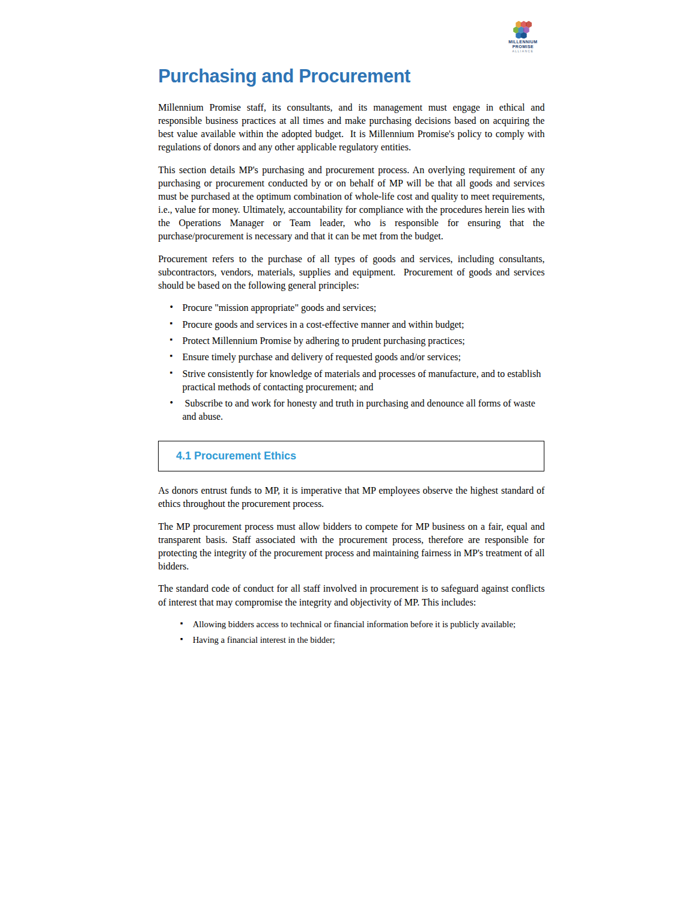MILLENNIUM
PROMISEALLIANCE
Purchasing and Procurement
Millennium Promise staff, its consultants, and its management must engage in ethical and responsible business practices at all times and make purchasing decisions based on acquiring the best value available within the adopted budget. It is Millennium Promise's policy to comply with regulations of donors and any other applicable regulatory entities.
This section details MP's purchasing and procurement process. An overlying requirement of any purchasing or procurement conducted by or on behalf of MP will be that all goods and services must be purchased at the optimum combination of whole-life cost and quality to meet requirements, i.e., value for money. Ultimately, accountability for compliance with the procedures herein lies with the Operations Manager or Team leader, who is responsible for ensuring that the purchase/procurement is necessary and that it can be met from the budget.
Procurement refers to the purchase of all types of goods and services, including consultants, subcontractors, vendors, materials, supplies and equipment. Procurement of goods and services should be based on the following general principles:
Procure "mission appropriate" goods and services;
Procure goods and services in a cost-effective manner and within budget;
Protect Millennium Promise by adhering to prudent purchasing practices;
Ensure timely purchase and delivery of requested goods and/or services;
Strive consistently for knowledge of materials and processes of manufacture, and to establish practical methods of contacting procurement; and
Subscribe to and work for honesty and truth in purchasing and denounce all forms of waste and abuse.
4.1 Procurement Ethics
As donors entrust funds to MP, it is imperative that MP employees observe the highest standard of ethics throughout the procurement process.
The MP procurement process must allow bidders to compete for MP business on a fair, equal and transparent basis. Staff associated with the procurement process, therefore are responsible for protecting the integrity of the procurement process and maintaining fairness in MP's treatment of all bidders.
The standard code of conduct for all staff involved in procurement is to safeguard against conflicts of interest that may compromise the integrity and objectivity of MP. This includes:
Allowing bidders access to technical or financial information before it is publicly available;
Having a financial interest in the bidder;